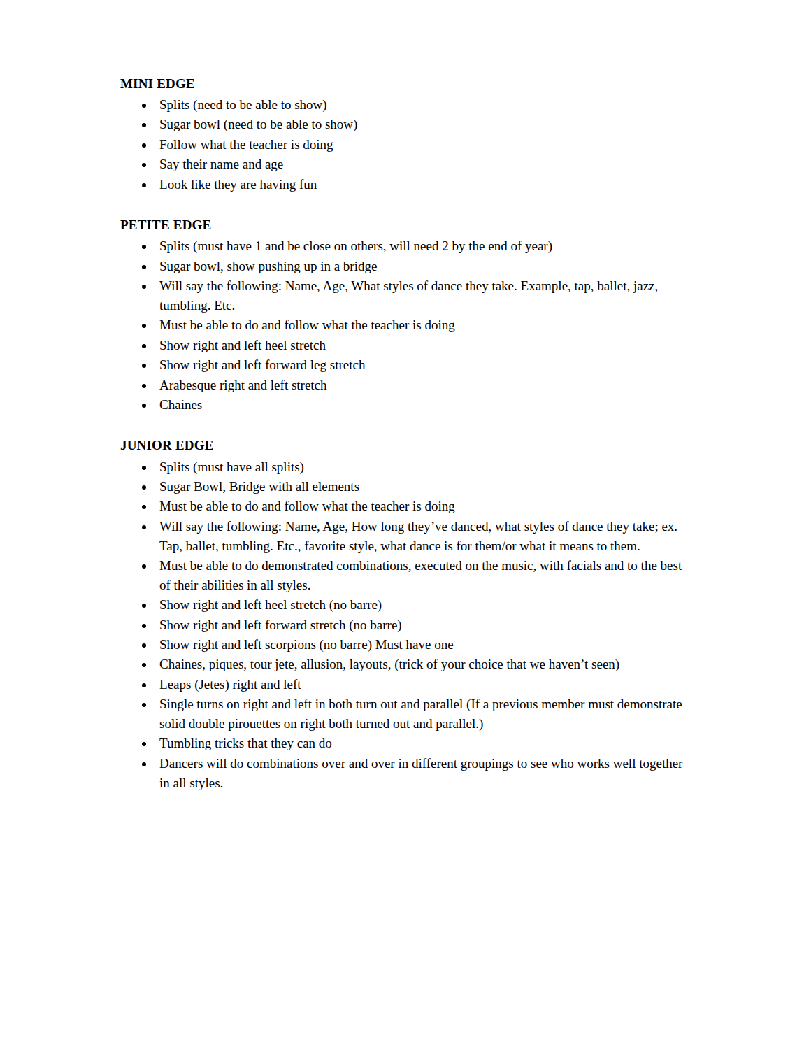MINI EDGE
Splits (need to be able to show)
Sugar bowl (need to be able to show)
Follow what the teacher is doing
Say their name and age
Look like they are having fun
PETITE EDGE
Splits (must have 1 and be close on others, will need 2 by the end of year)
Sugar bowl, show pushing up in a bridge
Will say the following: Name, Age, What styles of dance they take. Example, tap, ballet, jazz, tumbling. Etc.
Must be able to do and follow what the teacher is doing
Show right and left heel stretch
Show right and left forward leg stretch
Arabesque right and left stretch
Chaines
JUNIOR EDGE
Splits (must have all splits)
Sugar Bowl, Bridge with all elements
Must be able to do and follow what the teacher is doing
Will say the following: Name, Age, How long they’ve danced, what styles of dance they take; ex. Tap, ballet, tumbling. Etc., favorite style, what dance is for them/or what it means to them.
Must be able to do demonstrated combinations, executed on the music, with facials and to the best of their abilities in all styles.
Show right and left heel stretch (no barre)
Show right and left forward stretch (no barre)
Show right and left scorpions (no barre) Must have one
Chaines, piques, tour jete, allusion, layouts, (trick of your choice that we haven’t seen)
Leaps (Jetes) right and left
Single turns on right and left in both turn out and parallel (If a previous member must demonstrate solid double pirouettes on right both turned out and parallel.)
Tumbling tricks that they can do
Dancers will do combinations over and over in different groupings to see who works well together in all styles.